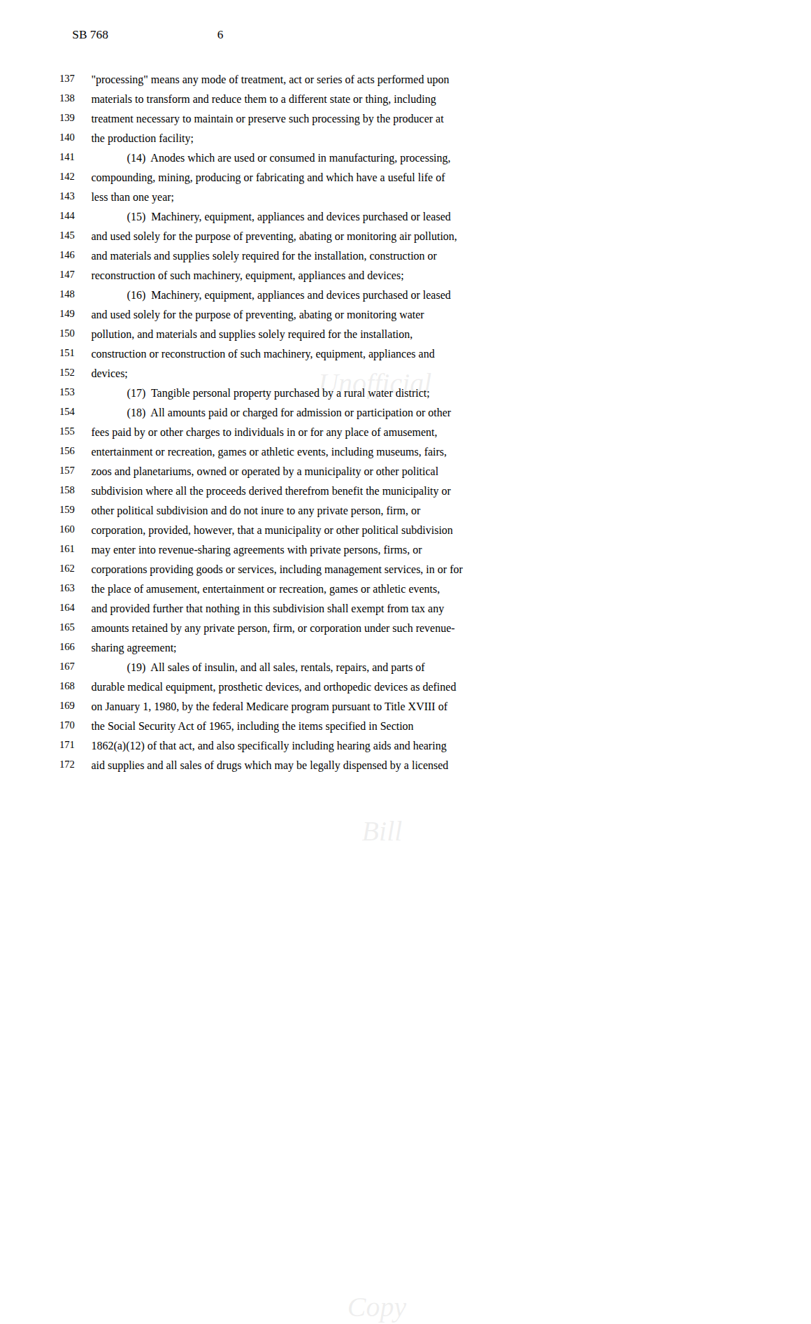SB 768 6
Unofficial
Bill
Copy
137"processing" means any mode of treatment, act or series of acts performed upon
138 materials to transform and reduce them to a different state or thing, including
139 treatment necessary to maintain or preserve such processing by the producer at
140 the production facility;
141 (14) Anodes which are used or consumed in manufacturing, processing,
142 compounding, mining, producing or fabricating and which have a useful life of
143 less than one year;
144 (15) Machinery, equipment, appliances and devices purchased or leased
145 and used solely for the purpose of preventing, abating or monitoring air pollution,
146 and materials and supplies solely required for the installation, construction or
147 reconstruction of such machinery, equipment, appliances and devices;
148 (16) Machinery, equipment, appliances and devices purchased or leased
149 and used solely for the purpose of preventing, abating or monitoring water
150 pollution, and materials and supplies solely required for the installation,
151 construction or reconstruction of such machinery, equipment, appliances and
152 devices;
153 (17) Tangible personal property purchased by a rural water district;
154 (18) All amounts paid or charged for admission or participation or other
155 fees paid by or other charges to individuals in or for any place of amusement,
156 entertainment or recreation, games or athletic events, including museums, fairs,
157 zoos and planetariums, owned or operated by a municipality or other political
158 subdivision where all the proceeds derived therefrom benefit the municipality or
159 other political subdivision and do not inure to any private person, firm, or
160 corporation, provided, however, that a municipality or other political subdivision
161 may enter into revenue-sharing agreements with private persons, firms, or
162 corporations providing goods or services, including management services, in or for
163 the place of amusement, entertainment or recreation, games or athletic events,
164 and provided further that nothing in this subdivision shall exempt from tax any
165 amounts retained by any private person, firm, or corporation under such revenue-
166 sharing agreement;
167 (19) All sales of insulin, and all sales, rentals, repairs, and parts of
168 durable medical equipment, prosthetic devices, and orthopedic devices as defined
169 on January 1, 1980, by the federal Medicare program pursuant to Title XVIII of
170 the Social Security Act of 1965, including the items specified in Section
1711862(a)(12) of that act, and also specifically including hearing aids and hearing
172 aid supplies and all sales of drugs which may be legally dispensed by a licensed